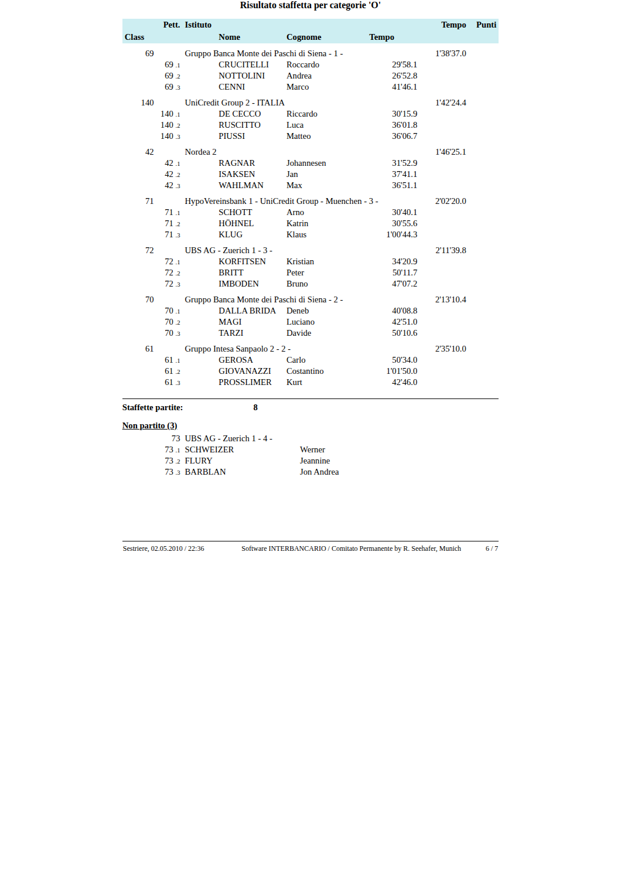Risultato staffetta per categorie 'O'
| | Pett. | Istituto | | | | Tempo | Punti |
| --- | --- | --- | --- | --- | --- | --- | --- |
| Class | | | Nome | Cognome | Tempo | | |
| 69 | | Gruppo Banca Monte dei Paschi di Siena - 1 - | 1'38'37.0 | |
| | 69 .1 | | CRUCITELLI | Roccardo | 29'58.1 | | |
| | 69 .2 | | NOTTOLINI | Andrea | 26'52.8 | | |
| | 69 .3 | | CENNI | Marco | 41'46.1 | | |
| 140 | | UniCredit Group 2 - ITALIA | 1'42'24.4 | |
| | 140 .1 | | DE CECCO | Riccardo | 30'15.9 | | |
| | 140 .2 | | RUSCITTO | Luca | 36'01.8 | | |
| | 140 .3 | | PIUSSI | Matteo | 36'06.7 | | |
| 42 | | Nordea 2 | 1'46'25.1 | |
| | 42 .1 | | RAGNAR | Johannesen | 31'52.9 | | |
| | 42 .2 | | ISAKSEN | Jan | 37'41.1 | | |
| | 42 .3 | | WAHLMAN | Max | 36'51.1 | | |
| 71 | | HypoVereinsbank 1 - UniCredit Group - Muenchen - 3 - | 2'02'20.0 | |
| | 71 .1 | | SCHOTT | Arno | 30'40.1 | | |
| | 71 .2 | | HÖHNEL | Katrin | 30'55.6 | | |
| | 71 .3 | | KLUG | Klaus | 1'00'44.3 | | |
| 72 | | UBS AG - Zuerich 1 - 3 - | 2'11'39.8 | |
| | 72 .1 | | KORFITSEN | Kristian | 34'20.9 | | |
| | 72 .2 | | BRITT | Peter | 50'11.7 | | |
| | 72 .3 | | IMBODEN | Bruno | 47'07.2 | | |
| 70 | | Gruppo Banca Monte dei Paschi di Siena - 2 - | 2'13'10.4 | |
| | 70 .1 | | DALLA BRIDA | Deneb | 40'08.8 | | |
| | 70 .2 | | MAGI | Luciano | 42'51.0 | | |
| | 70 .3 | | TARZI | Davide | 50'10.6 | | |
| 61 | | Gruppo Intesa Sanpaolo 2 - 2 - | 2'35'10.0 | |
| | 61 .1 | | GEROSA | Carlo | 50'34.0 | | |
| | 61 .2 | | GIOVANAZZI | Costantino | 1'01'50.0 | | |
| | 61 .3 | | PROSSLIMER | Kurt | 42'46.0 | | |
Staffette partite: 8
Non partito (3)
| | 73 | UBS AG - Zuerich 1 - 4 - |
| | 73 .1 | SCHWEIZER Werner |
| | 73 .2 | FLURY Jeannine |
| | 73 .3 | BARBLAN Jon Andrea |
| Sestriere, 02.05.2010 / 22:36 | Software INTERBANCARIO / Comitato Permanente by R. Seehafer, Munich | 6 / 7 |